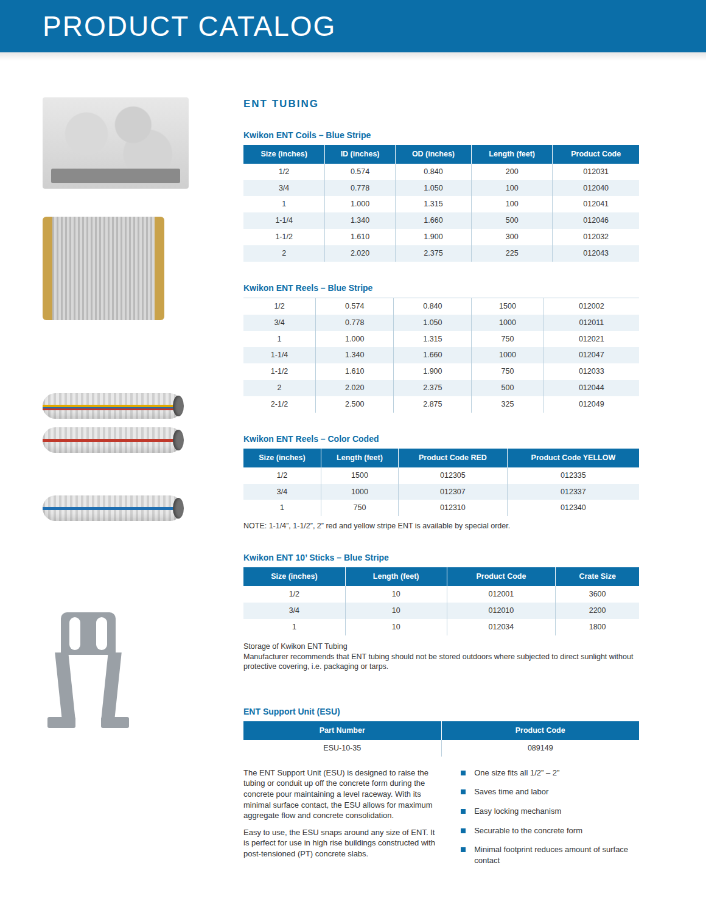PRODUCT CATALOG
ENT TUBING
Kwikon ENT Coils – Blue Stripe
| Size (inches) | ID (inches) | OD (inches) | Length (feet) | Product Code |
| --- | --- | --- | --- | --- |
| 1/2 | 0.574 | 0.840 | 200 | 012031 |
| 3/4 | 0.778 | 1.050 | 100 | 012040 |
| 1 | 1.000 | 1.315 | 100 | 012041 |
| 1-1/4 | 1.340 | 1.660 | 500 | 012046 |
| 1-1/2 | 1.610 | 1.900 | 300 | 012032 |
| 2 | 2.020 | 2.375 | 225 | 012043 |
Kwikon ENT Reels – Blue Stripe
| Size (inches) | ID (inches) | OD (inches) | Length (feet) | Product Code |
| --- | --- | --- | --- | --- |
| 1/2 | 0.574 | 0.840 | 1500 | 012002 |
| 3/4 | 0.778 | 1.050 | 1000 | 012011 |
| 1 | 1.000 | 1.315 | 750 | 012021 |
| 1-1/4 | 1.340 | 1.660 | 1000 | 012047 |
| 1-1/2 | 1.610 | 1.900 | 750 | 012033 |
| 2 | 2.020 | 2.375 | 500 | 012044 |
| 2-1/2 | 2.500 | 2.875 | 325 | 012049 |
Kwikon ENT Reels – Color Coded
| Size (inches) | Length (feet) | Product Code RED | Product Code YELLOW |
| --- | --- | --- | --- |
| 1/2 | 1500 | 012305 | 012335 |
| 3/4 | 1000 | 012307 | 012337 |
| 1 | 750 | 012310 | 012340 |
NOTE: 1-1/4”, 1-1/2”, 2” red and yellow stripe ENT is available by special order.
Kwikon ENT 10’ Sticks – Blue Stripe
| Size (inches) | Length (feet) | Product Code | Crate Size |
| --- | --- | --- | --- |
| 1/2 | 10 | 012001 | 3600 |
| 3/4 | 10 | 012010 | 2200 |
| 1 | 10 | 012034 | 1800 |
Storage of Kwikon ENT Tubing
Manufacturer recommends that ENT tubing should not be stored outdoors where subjected to direct sunlight without protective covering, i.e. packaging or tarps.
ENT Support Unit (ESU)
| Part Number | Product Code |
| --- | --- |
| ESU-10-35 | 089149 |
The ENT Support Unit (ESU) is designed to raise the tubing or conduit up off the concrete form during the concrete pour maintaining a level raceway. With its minimal surface contact, the ESU allows for maximum aggregate flow and concrete consolidation.
Easy to use, the ESU snaps around any size of ENT. It is perfect for use in high rise buildings constructed with post-tensioned (PT) concrete slabs.
One size fits all 1/2” – 2”
Saves time and labor
Easy locking mechanism
Securable to the concrete form
Minimal footprint reduces amount of surface contact